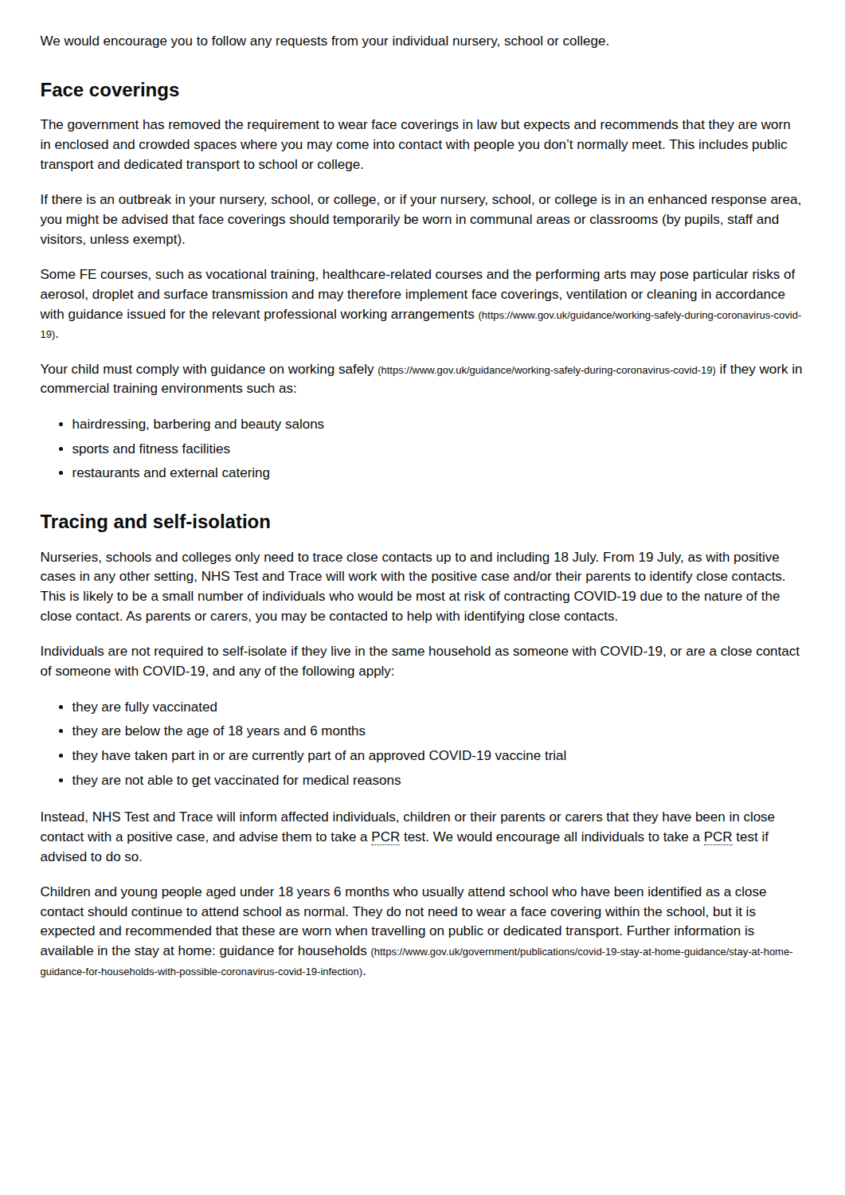We would encourage you to follow any requests from your individual nursery, school or college.
Face coverings
The government has removed the requirement to wear face coverings in law but expects and recommends that they are worn in enclosed and crowded spaces where you may come into contact with people you don’t normally meet. This includes public transport and dedicated transport to school or college.
If there is an outbreak in your nursery, school, or college, or if your nursery, school, or college is in an enhanced response area, you might be advised that face coverings should temporarily be worn in communal areas or classrooms (by pupils, staff and visitors, unless exempt).
Some FE courses, such as vocational training, healthcare-related courses and the performing arts may pose particular risks of aerosol, droplet and surface transmission and may therefore implement face coverings, ventilation or cleaning in accordance with guidance issued for the relevant professional working arrangements (https://www.gov.uk/guidance/working-safely-during-coronavirus-covid-19).
Your child must comply with guidance on working safely (https://www.gov.uk/guidance/working-safely-during-coronavirus-covid-19) if they work in commercial training environments such as:
hairdressing, barbering and beauty salons
sports and fitness facilities
restaurants and external catering
Tracing and self-isolation
Nurseries, schools and colleges only need to trace close contacts up to and including 18 July. From 19 July, as with positive cases in any other setting, NHS Test and Trace will work with the positive case and/or their parents to identify close contacts. This is likely to be a small number of individuals who would be most at risk of contracting COVID-19 due to the nature of the close contact. As parents or carers, you may be contacted to help with identifying close contacts.
Individuals are not required to self-isolate if they live in the same household as someone with COVID-19, or are a close contact of someone with COVID-19, and any of the following apply:
they are fully vaccinated
they are below the age of 18 years and 6 months
they have taken part in or are currently part of an approved COVID-19 vaccine trial
they are not able to get vaccinated for medical reasons
Instead, NHS Test and Trace will inform affected individuals, children or their parents or carers that they have been in close contact with a positive case, and advise them to take a PCR test. We would encourage all individuals to take a PCR test if advised to do so.
Children and young people aged under 18 years 6 months who usually attend school who have been identified as a close contact should continue to attend school as normal. They do not need to wear a face covering within the school, but it is expected and recommended that these are worn when travelling on public or dedicated transport. Further information is available in the stay at home: guidance for households (https://www.gov.uk/government/publications/covid-19-stay-at-home-guidance/stay-at-home-guidance-for-households-with-possible-coronavirus-covid-19-infection).